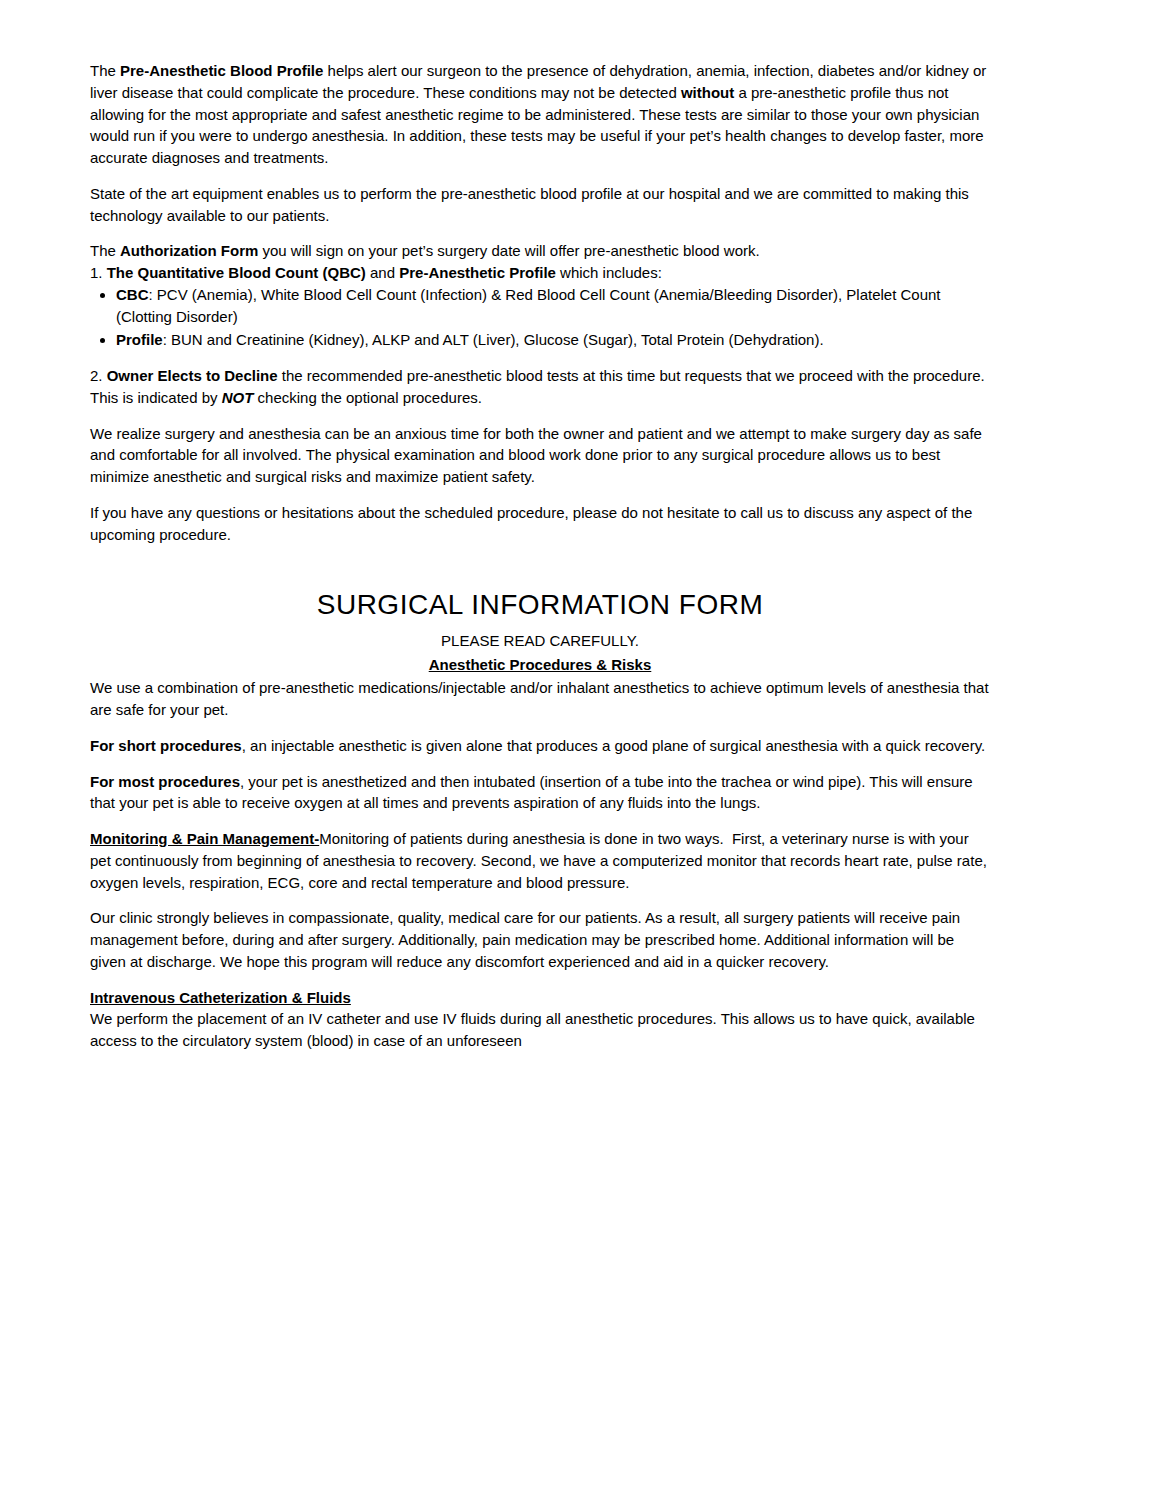The Pre-Anesthetic Blood Profile helps alert our surgeon to the presence of dehydration, anemia, infection, diabetes and/or kidney or liver disease that could complicate the procedure. These conditions may not be detected without a pre-anesthetic profile thus not allowing for the most appropriate and safest anesthetic regime to be administered. These tests are similar to those your own physician would run if you were to undergo anesthesia. In addition, these tests may be useful if your pet’s health changes to develop faster, more accurate diagnoses and treatments.
State of the art equipment enables us to perform the pre-anesthetic blood profile at our hospital and we are committed to making this technology available to our patients.
The Authorization Form you will sign on your pet’s surgery date will offer pre-anesthetic blood work.
1. The Quantitative Blood Count (QBC) and Pre-Anesthetic Profile which includes:
CBC: PCV (Anemia), White Blood Cell Count (Infection) & Red Blood Cell Count (Anemia/Bleeding Disorder), Platelet Count (Clotting Disorder)
Profile: BUN and Creatinine (Kidney), ALKP and ALT (Liver), Glucose (Sugar), Total Protein (Dehydration).
2. Owner Elects to Decline the recommended pre-anesthetic blood tests at this time but requests that we proceed with the procedure. This is indicated by NOT checking the optional procedures.
We realize surgery and anesthesia can be an anxious time for both the owner and patient and we attempt to make surgery day as safe and comfortable for all involved. The physical examination and blood work done prior to any surgical procedure allows us to best minimize anesthetic and surgical risks and maximize patient safety.
If you have any questions or hesitations about the scheduled procedure, please do not hesitate to call us to discuss any aspect of the upcoming procedure.
SURGICAL INFORMATION FORM
PLEASE READ CAREFULLY.
Anesthetic Procedures & Risks
We use a combination of pre-anesthetic medications/injectable and/or inhalant anesthetics to achieve optimum levels of anesthesia that are safe for your pet.
For short procedures, an injectable anesthetic is given alone that produces a good plane of surgical anesthesia with a quick recovery.
For most procedures, your pet is anesthetized and then intubated (insertion of a tube into the trachea or wind pipe). This will ensure that your pet is able to receive oxygen at all times and prevents aspiration of any fluids into the lungs.
Monitoring & Pain Management-Monitoring of patients during anesthesia is done in two ways. First, a veterinary nurse is with your pet continuously from beginning of anesthesia to recovery. Second, we have a computerized monitor that records heart rate, pulse rate, oxygen levels, respiration, ECG, core and rectal temperature and blood pressure.
Our clinic strongly believes in compassionate, quality, medical care for our patients. As a result, all surgery patients will receive pain management before, during and after surgery. Additionally, pain medication may be prescribed home. Additional information will be given at discharge. We hope this program will reduce any discomfort experienced and aid in a quicker recovery.
Intravenous Catheterization & Fluids
We perform the placement of an IV catheter and use IV fluids during all anesthetic procedures. This allows us to have quick, available access to the circulatory system (blood) in case of an unforeseen